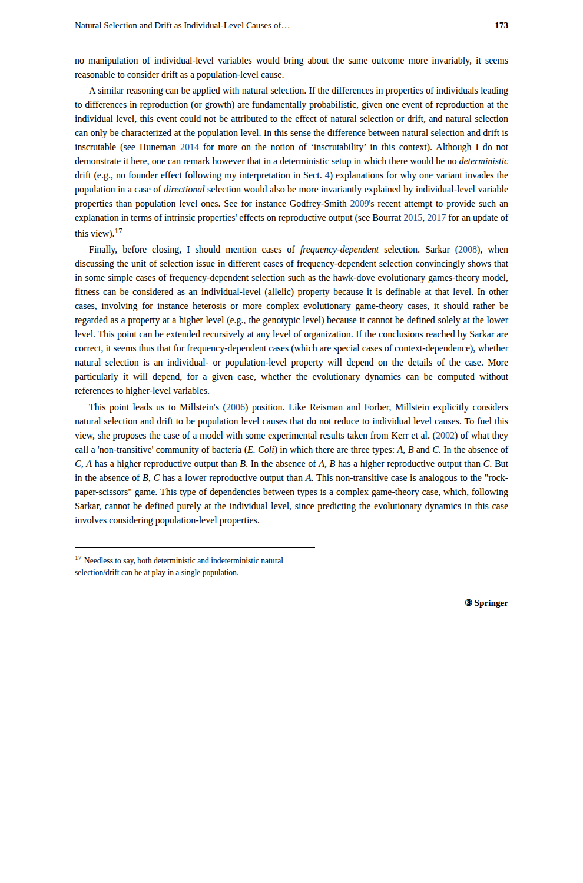Natural Selection and Drift as Individual-Level Causes of… 173
no manipulation of individual-level variables would bring about the same outcome more invariably, it seems reasonable to consider drift as a population-level cause.
A similar reasoning can be applied with natural selection. If the differences in properties of individuals leading to differences in reproduction (or growth) are fundamentally probabilistic, given one event of reproduction at the individual level, this event could not be attributed to the effect of natural selection or drift, and natural selection can only be characterized at the population level. In this sense the difference between natural selection and drift is inscrutable (see Huneman 2014 for more on the notion of ‘inscrutability’ in this context). Although I do not demonstrate it here, one can remark however that in a deterministic setup in which there would be no deterministic drift (e.g., no founder effect following my interpretation in Sect. 4) explanations for why one variant invades the population in a case of directional selection would also be more invariantly explained by individual-level variable properties than population level ones. See for instance Godfrey-Smith 2009's recent attempt to provide such an explanation in terms of intrinsic properties' effects on reproductive output (see Bourrat 2015, 2017 for an update of this view).17
Finally, before closing, I should mention cases of frequency-dependent selection. Sarkar (2008), when discussing the unit of selection issue in different cases of frequency-dependent selection convincingly shows that in some simple cases of frequency-dependent selection such as the hawk-dove evolutionary games-theory model, fitness can be considered as an individual-level (allelic) property because it is definable at that level. In other cases, involving for instance heterosis or more complex evolutionary game-theory cases, it should rather be regarded as a property at a higher level (e.g., the genotypic level) because it cannot be defined solely at the lower level. This point can be extended recursively at any level of organization. If the conclusions reached by Sarkar are correct, it seems thus that for frequency-dependent cases (which are special cases of context-dependence), whether natural selection is an individual- or population-level property will depend on the details of the case. More particularly it will depend, for a given case, whether the evolutionary dynamics can be computed without references to higher-level variables.
This point leads us to Millstein's (2006) position. Like Reisman and Forber, Millstein explicitly considers natural selection and drift to be population level causes that do not reduce to individual level causes. To fuel this view, she proposes the case of a model with some experimental results taken from Kerr et al. (2002) of what they call a 'non-transitive' community of bacteria (E. Coli) in which there are three types: A, B and C. In the absence of C, A has a higher reproductive output than B. In the absence of A, B has a higher reproductive output than C. But in the absence of B, C has a lower reproductive output than A. This non-transitive case is analogous to the "rock-paper-scissors" game. This type of dependencies between types is a complex game-theory case, which, following Sarkar, cannot be defined purely at the individual level, since predicting the evolutionary dynamics in this case involves considering population-level properties.
17Needless to say, both deterministic and indeterministic natural selection/drift can be at play in a single population.
③ Springer